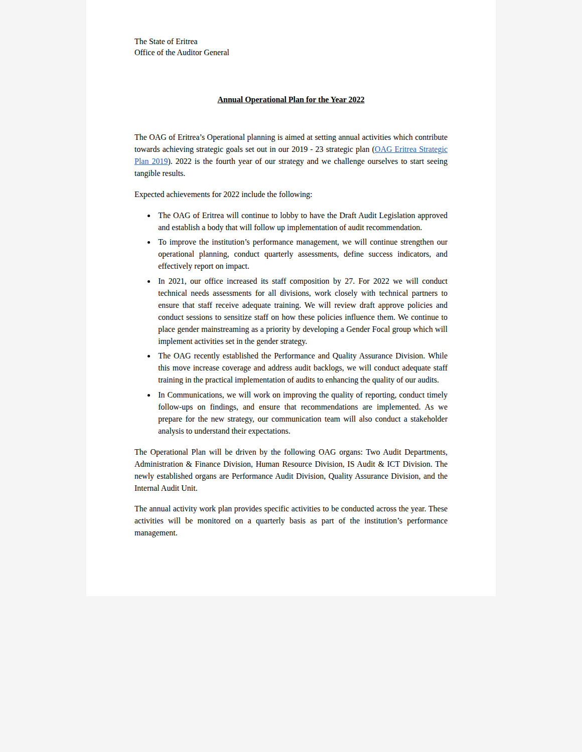The State of Eritrea
Office of the Auditor General
Annual Operational Plan for the Year 2022
The OAG of Eritrea’s Operational planning is aimed at setting annual activities which contribute towards achieving strategic goals set out in our 2019 - 23 strategic plan (OAG Eritrea Strategic Plan 2019). 2022 is the fourth year of our strategy and we challenge ourselves to start seeing tangible results.
Expected achievements for 2022 include the following:
The OAG of Eritrea will continue to lobby to have the Draft Audit Legislation approved and establish a body that will follow up implementation of audit recommendation.
To improve the institution’s performance management, we will continue strengthen our operational planning, conduct quarterly assessments, define success indicators, and effectively report on impact.
In 2021, our office increased its staff composition by 27. For 2022 we will conduct technical needs assessments for all divisions, work closely with technical partners to ensure that staff receive adequate training. We will review draft approve policies and conduct sessions to sensitize staff on how these policies influence them. We continue to place gender mainstreaming as a priority by developing a Gender Focal group which will implement activities set in the gender strategy.
The OAG recently established the Performance and Quality Assurance Division. While this move increase coverage and address audit backlogs, we will conduct adequate staff training in the practical implementation of audits to enhancing the quality of our audits.
In Communications, we will work on improving the quality of reporting, conduct timely follow-ups on findings, and ensure that recommendations are implemented. As we prepare for the new strategy, our communication team will also conduct a stakeholder analysis to understand their expectations.
The Operational Plan will be driven by the following OAG organs: Two Audit Departments, Administration & Finance Division, Human Resource Division, IS Audit & ICT Division. The newly established organs are Performance Audit Division, Quality Assurance Division, and the Internal Audit Unit.
The annual activity work plan provides specific activities to be conducted across the year. These activities will be monitored on a quarterly basis as part of the institution’s performance management.